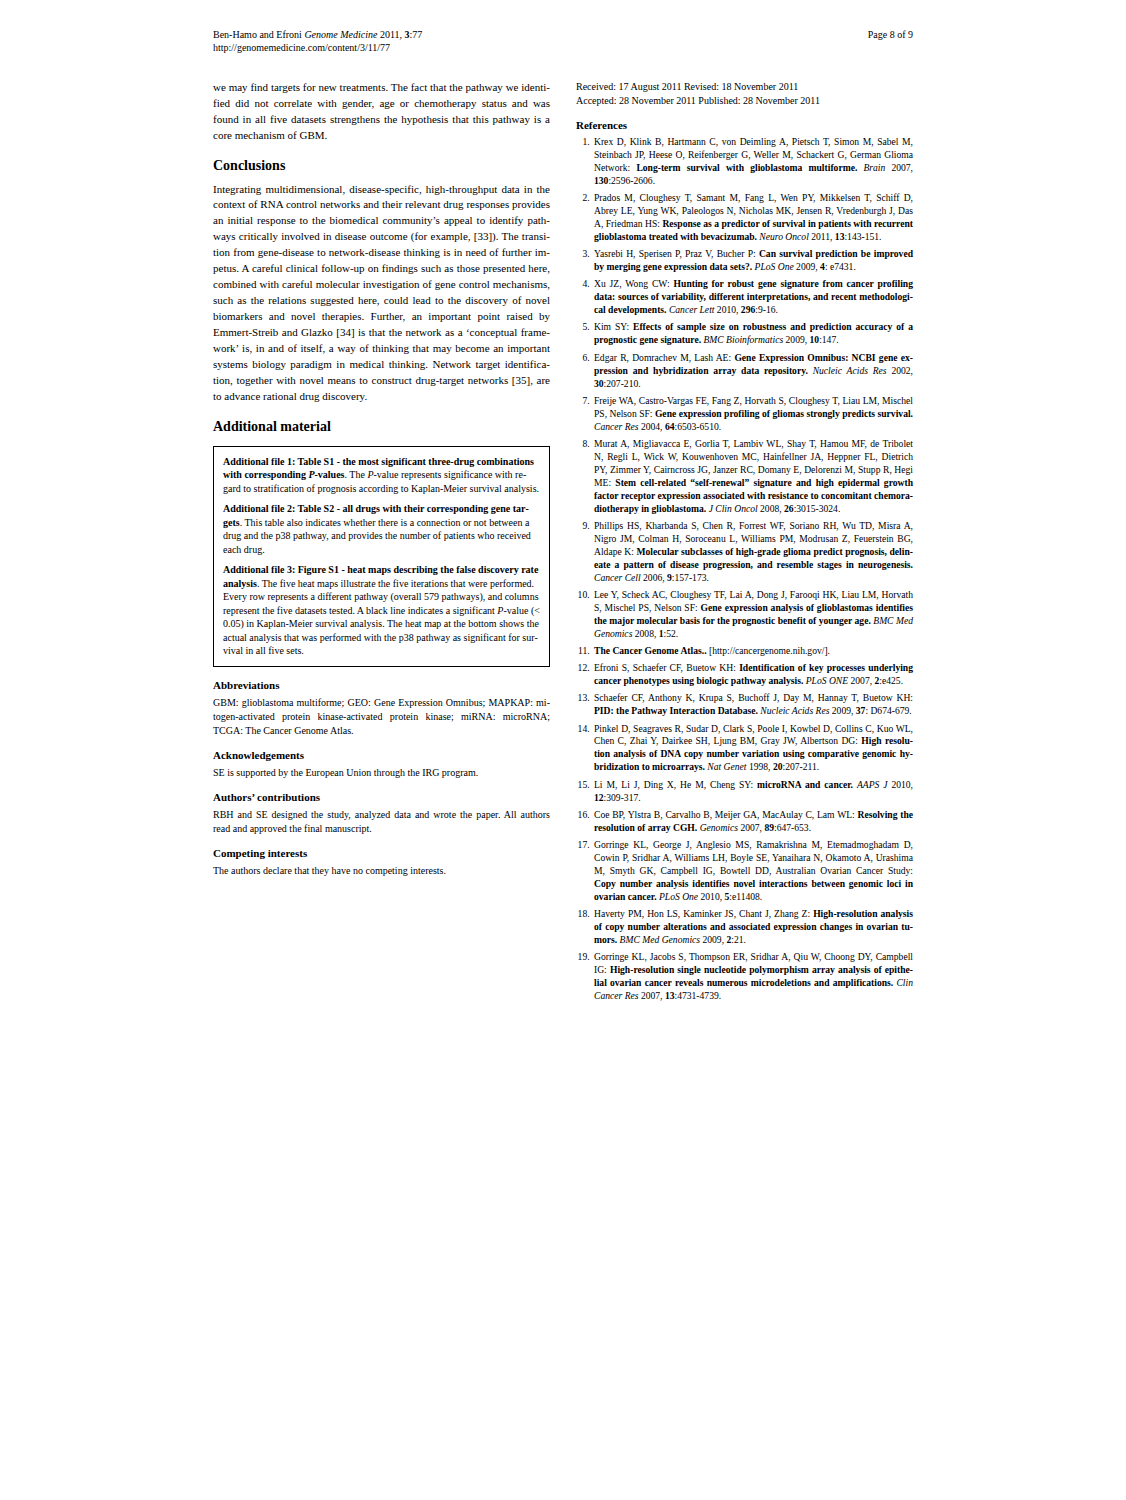Ben-Hamo and Efroni Genome Medicine 2011, 3:77
http://genomemedicine.com/content/3/11/77
Page 8 of 9
we may find targets for new treatments. The fact that the pathway we identified did not correlate with gender, age or chemotherapy status and was found in all five datasets strengthens the hypothesis that this pathway is a core mechanism of GBM.
Conclusions
Integrating multidimensional, disease-specific, high-throughput data in the context of RNA control networks and their relevant drug responses provides an initial response to the biomedical community’s appeal to identify pathways critically involved in disease outcome (for example, [33]). The transition from gene-disease to network-disease thinking is in need of further impetus. A careful clinical follow-up on findings such as those presented here, combined with careful molecular investigation of gene control mechanisms, such as the relations suggested here, could lead to the discovery of novel biomarkers and novel therapies. Further, an important point raised by Emmert-Streib and Glazko [34] is that the network as a ‘conceptual framework’ is, in and of itself, a way of thinking that may become an important systems biology paradigm in medical thinking. Network target identification, together with novel means to construct drug-target networks [35], are to advance rational drug discovery.
Additional material
Additional file 1: Table S1 - the most significant three-drug combinations with corresponding P-values. The P-value represents significance with regard to stratification of prognosis according to Kaplan-Meier survival analysis.
Additional file 2: Table S2 - all drugs with their corresponding gene targets. This table also indicates whether there is a connection or not between a drug and the p38 pathway, and provides the number of patients who received each drug.
Additional file 3: Figure S1 - heat maps describing the false discovery rate analysis. The five heat maps illustrate the five iterations that were performed. Every row represents a different pathway (overall 579 pathways), and columns represent the five datasets tested. A black line indicates a significant P-value (< 0.05) in Kaplan-Meier survival analysis. The heat map at the bottom shows the actual analysis that was performed with the p38 pathway as significant for survival in all five sets.
Abbreviations
GBM: glioblastoma multiforme; GEO: Gene Expression Omnibus; MAPKAP: mitogen-activated protein kinase-activated protein kinase; miRNA: microRNA; TCGA: The Cancer Genome Atlas.
Acknowledgements
SE is supported by the European Union through the IRG program.
Authors’ contributions
RBH and SE designed the study, analyzed data and wrote the paper. All authors read and approved the final manuscript.
Competing interests
The authors declare that they have no competing interests.
Received: 17 August 2011 Revised: 18 November 2011
Accepted: 28 November 2011 Published: 28 November 2011
References
Krex D, Klink B, Hartmann C, von Deimling A, Pietsch T, Simon M, Sabel M, Steinbach JP, Heese O, Reifenberger G, Weller M, Schackert G, German Glioma Network: Long-term survival with glioblastoma multiforme. Brain 2007, 130:2596-2606.
Prados M, Cloughesy T, Samant M, Fang L, Wen PY, Mikkelsen T, Schiff D, Abrey LE, Yung WK, Paleologos N, Nicholas MK, Jensen R, Vredenburgh J, Das A, Friedman HS: Response as a predictor of survival in patients with recurrent glioblastoma treated with bevacizumab. Neuro Oncol 2011, 13:143-151.
Yasrebi H, Sperisen P, Praz V, Bucher P: Can survival prediction be improved by merging gene expression data sets?. PLoS One 2009, 4: e7431.
Xu JZ, Wong CW: Hunting for robust gene signature from cancer profiling data: sources of variability, different interpretations, and recent methodological developments. Cancer Lett 2010, 296:9-16.
Kim SY: Effects of sample size on robustness and prediction accuracy of a prognostic gene signature. BMC Bioinformatics 2009, 10:147.
Edgar R, Domrachev M, Lash AE: Gene Expression Omnibus: NCBI gene expression and hybridization array data repository. Nucleic Acids Res 2002, 30:207-210.
Freije WA, Castro-Vargas FE, Fang Z, Horvath S, Cloughesy T, Liau LM, Mischel PS, Nelson SF: Gene expression profiling of gliomas strongly predicts survival. Cancer Res 2004, 64:6503-6510.
Murat A, Migliavacca E, Gorlia T, Lambiv WL, Shay T, Hamou MF, de Tribolet N, Regli L, Wick W, Kouwenhoven MC, Hainfellner JA, Heppner FL, Dietrich PY, Zimmer Y, Cairncross JG, Janzer RC, Domany E, Delorenzi M, Stupp R, Hegi ME: Stem cell-related “self-renewal” signature and high epidermal growth factor receptor expression associated with resistance to concomitant chemoradiotherapy in glioblastoma. J Clin Oncol 2008, 26:3015-3024.
Phillips HS, Kharbanda S, Chen R, Forrest WF, Soriano RH, Wu TD, Misra A, Nigro JM, Colman H, Soroceanu L, Williams PM, Modrusan Z, Feuerstein BG, Aldape K: Molecular subclasses of high-grade glioma predict prognosis, delineate a pattern of disease progression, and resemble stages in neurogenesis. Cancer Cell 2006, 9:157-173.
Lee Y, Scheck AC, Cloughesy TF, Lai A, Dong J, Farooqi HK, Liau LM, Horvath S, Mischel PS, Nelson SF: Gene expression analysis of glioblastomas identifies the major molecular basis for the prognostic benefit of younger age. BMC Med Genomics 2008, 1:52.
The Cancer Genome Atlas.. [http://cancergenome.nih.gov/].
Efroni S, Schaefer CF, Buetow KH: Identification of key processes underlying cancer phenotypes using biologic pathway analysis. PLoS ONE 2007, 2:e425.
Schaefer CF, Anthony K, Krupa S, Buchoff J, Day M, Hannay T, Buetow KH: PID: the Pathway Interaction Database. Nucleic Acids Res 2009, 37: D674-679.
Pinkel D, Seagraves R, Sudar D, Clark S, Poole I, Kowbel D, Collins C, Kuo WL, Chen C, Zhai Y, Dairkee SH, Ljung BM, Gray JW, Albertson DG: High resolution analysis of DNA copy number variation using comparative genomic hybridization to microarrays. Nat Genet 1998, 20:207-211.
Li M, Li J, Ding X, He M, Cheng SY: microRNA and cancer. AAPS J 2010, 12:309-317.
Coe BP, Ylstra B, Carvalho B, Meijer GA, MacAulay C, Lam WL: Resolving the resolution of array CGH. Genomics 2007, 89:647-653.
Gorringe KL, George J, Anglesio MS, Ramakrishna M, Etemadmoghadam D, Cowin P, Sridhar A, Williams LH, Boyle SE, Yanaihara N, Okamoto A, Urashima M, Smyth GK, Campbell IG, Bowtell DD, Australian Ovarian Cancer Study: Copy number analysis identifies novel interactions between genomic loci in ovarian cancer. PLoS One 2010, 5:e11408.
Haverty PM, Hon LS, Kaminker JS, Chant J, Zhang Z: High-resolution analysis of copy number alterations and associated expression changes in ovarian tumors. BMC Med Genomics 2009, 2:21.
Gorringe KL, Jacobs S, Thompson ER, Sridhar A, Qiu W, Choong DY, Campbell IG: High-resolution single nucleotide polymorphism array analysis of epithelial ovarian cancer reveals numerous microdeletions and amplifications. Clin Cancer Res 2007, 13:4731-4739.